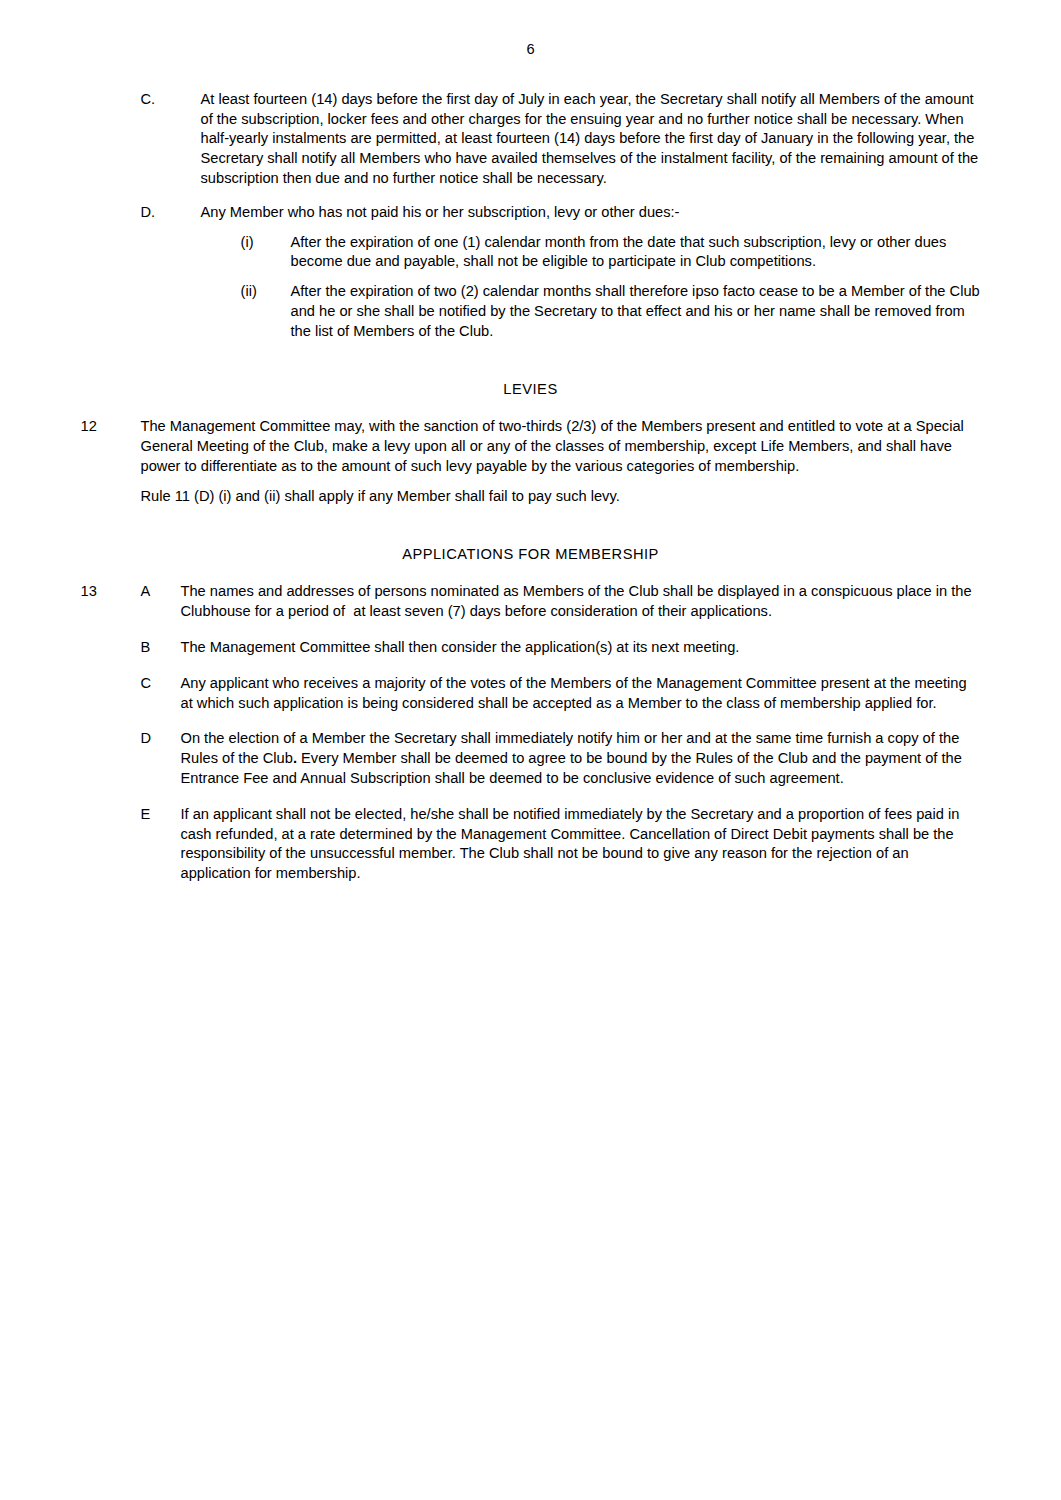6
C.
At least fourteen (14) days before the first day of July in each year, the Secretary shall notify all Members of the amount of the subscription, locker fees and other charges for the ensuing year and no further notice shall be necessary. When half-yearly instalments are permitted, at least fourteen (14) days before the first day of January in the following year, the Secretary shall notify all Members who have availed themselves of the instalment facility, of the remaining amount of the subscription then due and no further notice shall be necessary.
D.
Any Member who has not paid his or her subscription, levy or other dues:-
(i)
After the expiration of one (1) calendar month from the date that such subscription, levy or other dues become due and payable, shall not be eligible to participate in Club competitions.
(ii)
After the expiration of two (2) calendar months shall therefore ipso facto cease to be a Member of the Club and he or she shall be notified by the Secretary to that effect and his or her name shall be removed from the list of Members of the Club.
LEVIES
12
The Management Committee may, with the sanction of two-thirds (2/3) of the Members present and entitled to vote at a Special General Meeting of the Club, make a levy upon all or any of the classes of membership, except Life Members, and shall have power to differentiate as to the amount of such levy payable by the various categories of membership.
Rule 11 (D) (i) and (ii) shall apply if any Member shall fail to pay such levy.
APPLICATIONS FOR MEMBERSHIP
13
A
The names and addresses of persons nominated as Members of the Club shall be displayed in a conspicuous place in the Clubhouse for a period of at least seven (7) days before consideration of their applications.
B
The Management Committee shall then consider the application(s) at its next meeting.
C
Any applicant who receives a majority of the votes of the Members of the Management Committee present at the meeting at which such application is being considered shall be accepted as a Member to the class of membership applied for.
D
On the election of a Member the Secretary shall immediately notify him or her and at the same time furnish a copy of the Rules of the Club. Every Member shall be deemed to agree to be bound by the Rules of the Club and the payment of the Entrance Fee and Annual Subscription shall be deemed to be conclusive evidence of such agreement.
E
If an applicant shall not be elected, he/she shall be notified immediately by the Secretary and a proportion of fees paid in cash refunded, at a rate determined by the Management Committee. Cancellation of Direct Debit payments shall be the responsibility of the unsuccessful member. The Club shall not be bound to give any reason for the rejection of an application for membership.